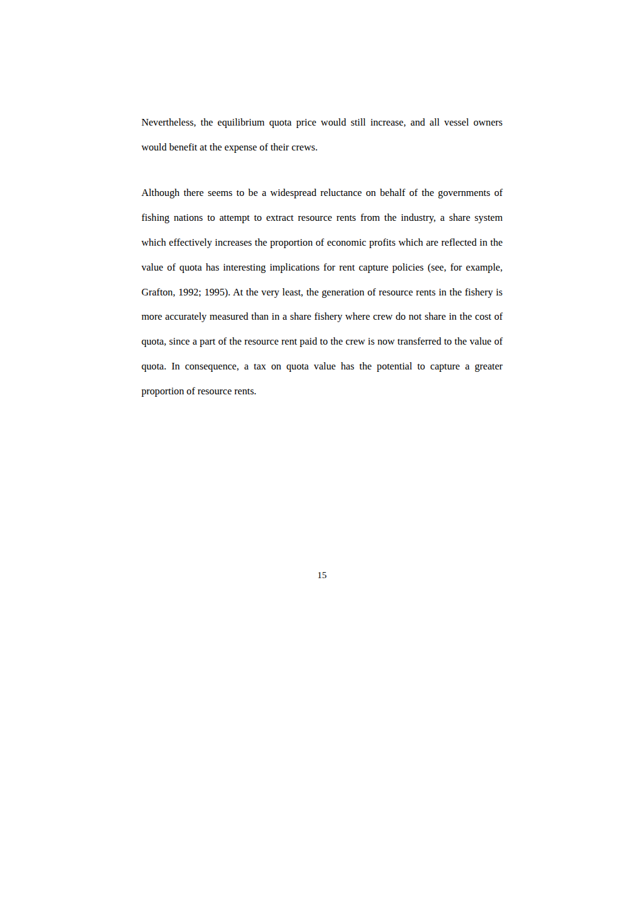Nevertheless, the equilibrium quota price would still increase, and all vessel owners would benefit at the expense of their crews.
Although there seems to be a widespread reluctance on behalf of the governments of fishing nations to attempt to extract resource rents from the industry, a share system which effectively increases the proportion of economic profits which are reflected in the value of quota has interesting implications for rent capture policies (see, for example, Grafton, 1992; 1995). At the very least, the generation of resource rents in the fishery is more accurately measured than in a share fishery where crew do not share in the cost of quota, since a part of the resource rent paid to the crew is now transferred to the value of quota. In consequence, a tax on quota value has the potential to capture a greater proportion of resource rents.
15